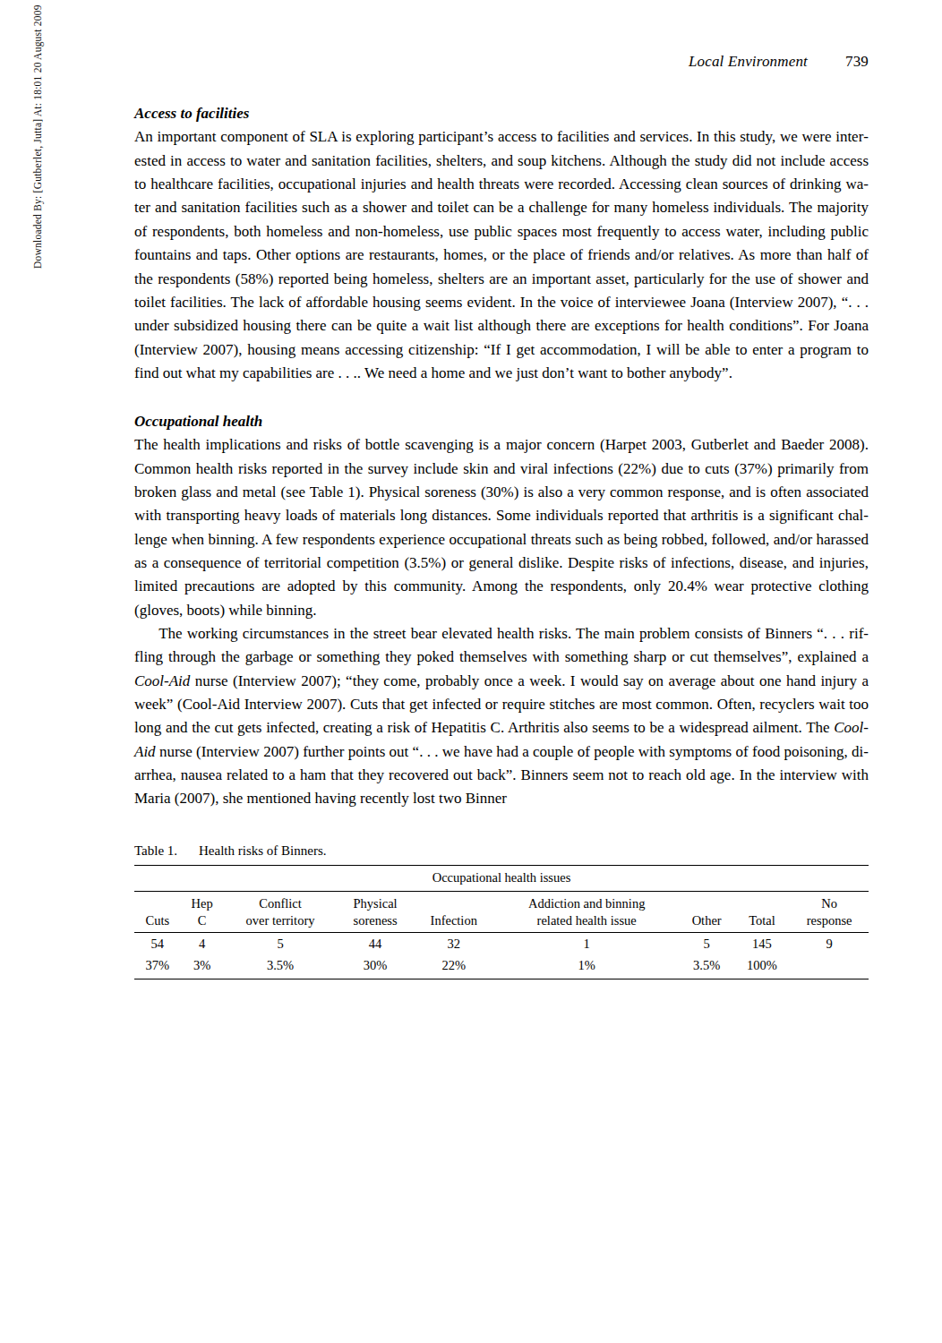Downloaded By: [Gutberlet, Jutta] At: 18:01 20 August 2009
Local Environment 739
Access to facilities
An important component of SLA is exploring participant’s access to facilities and services. In this study, we were interested in access to water and sanitation facilities, shelters, and soup kitchens. Although the study did not include access to healthcare facilities, occupational injuries and health threats were recorded. Accessing clean sources of drinking water and sanitation facilities such as a shower and toilet can be a challenge for many homeless individuals. The majority of respondents, both homeless and non-homeless, use public spaces most frequently to access water, including public fountains and taps. Other options are restaurants, homes, or the place of friends and/or relatives. As more than half of the respondents (58%) reported being homeless, shelters are an important asset, particularly for the use of shower and toilet facilities. The lack of affordable housing seems evident. In the voice of interviewee Joana (Interview 2007), “. . . under subsidized housing there can be quite a wait list although there are exceptions for health conditions”. For Joana (Interview 2007), housing means accessing citizenship: “If I get accommodation, I will be able to enter a program to find out what my capabilities are . . .. We need a home and we just don’t want to bother anybody”.
Occupational health
The health implications and risks of bottle scavenging is a major concern (Harpet 2003, Gutberlet and Baeder 2008). Common health risks reported in the survey include skin and viral infections (22%) due to cuts (37%) primarily from broken glass and metal (see Table 1). Physical soreness (30%) is also a very common response, and is often associated with transporting heavy loads of materials long distances. Some individuals reported that arthritis is a significant challenge when binning. A few respondents experience occupational threats such as being robbed, followed, and/or harassed as a consequence of territorial competition (3.5%) or general dislike. Despite risks of infections, disease, and injuries, limited precautions are adopted by this community. Among the respondents, only 20.4% wear protective clothing (gloves, boots) while binning.
The working circumstances in the street bear elevated health risks. The main problem consists of Binners “. . . riffling through the garbage or something they poked themselves with something sharp or cut themselves”, explained a Cool-Aid nurse (Interview 2007); “they come, probably once a week. I would say on average about one hand injury a week” (Cool-Aid Interview 2007). Cuts that get infected or require stitches are most common. Often, recyclers wait too long and the cut gets infected, creating a risk of Hepatitis C. Arthritis also seems to be a widespread ailment. The Cool-Aid nurse (Interview 2007) further points out “. . . we have had a couple of people with symptoms of food poisoning, diarrhea, nausea related to a ham that they recovered out back”. Binners seem not to reach old age. In the interview with Maria (2007), she mentioned having recently lost two Binner
Table 1. Health risks of Binners.
| Occupational health issues |
| --- |
| Cuts | Hep C | Conflict over territory | Physical soreness | Infection | Addiction and binning related health issue | Other | Total | No response |
| 54 | 4 | 5 | 44 | 32 | 1 | 5 | 145 | 9 |
| 37% | 3% | 3.5% | 30% | 22% | 1% | 3.5% | 100% | |